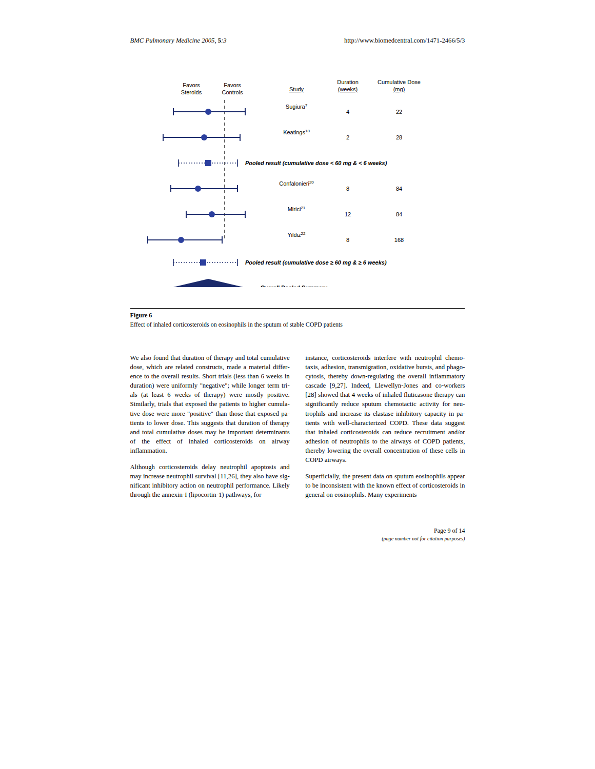BMC Pulmonary Medicine 2005, 5:3
http://www.biomedcentral.com/1471-2466/5/3
Favors Steroids Favors Controls Study Duration (weeks) Cumulative Dose (mg) Sugiura7 4 22 Keatings18 2 28 Pooled result (cumulative dose < 60 mg & < 6 weeks) Confalonieri20 8 84 Mirici21 12 84 Yildiz22 8 168 Pooled result (cumulative dose ≥ 60 mg & ≥ 6 weeks) Overall Pooled Summary -2.5 -2.0 -1.5 -1.0 -0.5 0.0 0.5 1.0 1.5 2.0 2.5 Standardized Mean Difference (95% CI) of Eosinophils
Figure 6 Effect of inhaled corticosteroids on eosinophils in the sputum of stable COPD patients
We also found that duration of therapy and total cumulative dose, which are related constructs, made a material difference to the overall results. Short trials (less than 6 weeks in duration) were uniformly "negative"; while longer term trials (at least 6 weeks of therapy) were mostly positive. Similarly, trials that exposed the patients to higher cumulative dose were more "positive" than those that exposed patients to lower dose. This suggests that duration of therapy and total cumulative doses may be important determinants of the effect of inhaled corticosteroids on airway inflammation.
Although corticosteroids delay neutrophil apoptosis and may increase neutrophil survival [11,26], they also have significant inhibitory action on neutrophil performance. Likely through the annexin-I (lipocortin-1) pathways, for
instance, corticosteroids interfere with neutrophil chemotaxis, adhesion, transmigration, oxidative bursts, and phagocytosis, thereby down-regulating the overall inflammatory cascade [9,27]. Indeed, Llewellyn-Jones and co-workers [28] showed that 4 weeks of inhaled fluticasone therapy can significantly reduce sputum chemotactic activity for neutrophils and increase its elastase inhibitory capacity in patients with well-characterized COPD. These data suggest that inhaled corticosteroids can reduce recruitment and/or adhesion of neutrophils to the airways of COPD patients, thereby lowering the overall concentration of these cells in COPD airways.
Superficially, the present data on sputum eosinophils appear to be inconsistent with the known effect of corticosteroids in general on eosinophils. Many experiments
Page 9 of 14
(page number not for citation purposes)